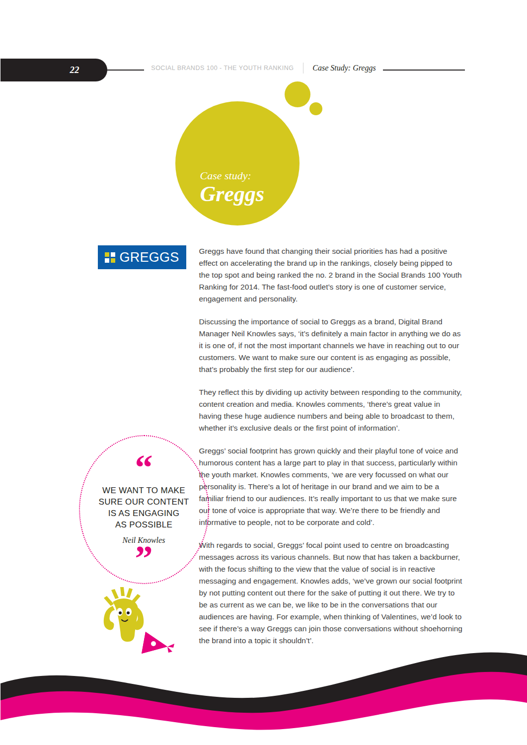22
SOCIAL BRANDS 100 - THE YOUTH RANKING Case Study: Greggs
Case study: Greggs
GREGGS
Greggs have found that changing their social priorities has had a positive effect on accelerating the brand up in the rankings, closely being pipped to the top spot and being ranked the no. 2 brand in the Social Brands 100 Youth Ranking for 2014. The fast-food outlet’s story is one of customer service, engagement and personality.
Discussing the importance of social to Greggs as a brand, Digital Brand Manager Neil Knowles says, ‘it’s definitely a main factor in anything we do as it is one of, if not the most important channels we have in reaching out to our customers. We want to make sure our content is as engaging as possible, that’s probably the first step for our audience’.
They reflect this by dividing up activity between responding to the community, content creation and media. Knowles comments, ‘there’s great value in having these huge audience numbers and being able to broadcast to them, whether it’s exclusive deals or the first point of information’.
Greggs’ social footprint has grown quickly and their playful tone of voice and humorous content has a large part to play in that success, particularly within the youth market. Knowles comments, ‘we are very focussed on what our personality is. There’s a lot of heritage in our brand and we aim to be a familiar friend to our audiences. It’s really important to us that we make sure our tone of voice is appropriate that way. We’re there to be friendly and informative to people, not to be corporate and cold’.
With regards to social, Greggs’ focal point used to centre on broadcasting messages across its various channels. But now that has taken a backburner, with the focus shifting to the view that the value of social is in reactive messaging and engagement. Knowles adds, ‘we’ve grown our social footprint by not putting content out there for the sake of putting it out there. We try to be as current as we can be, we like to be in the conversations that our audiences are having. For example, when thinking of Valentines, we’d look to see if there’s a way Greggs can join those conversations without shoehorning the brand into a topic it shouldn’t’.
“
WE WANT TO MAKE
SURE OUR CONTENT
IS AS ENGAGING
AS POSSIBLE
Neil Knowles
”